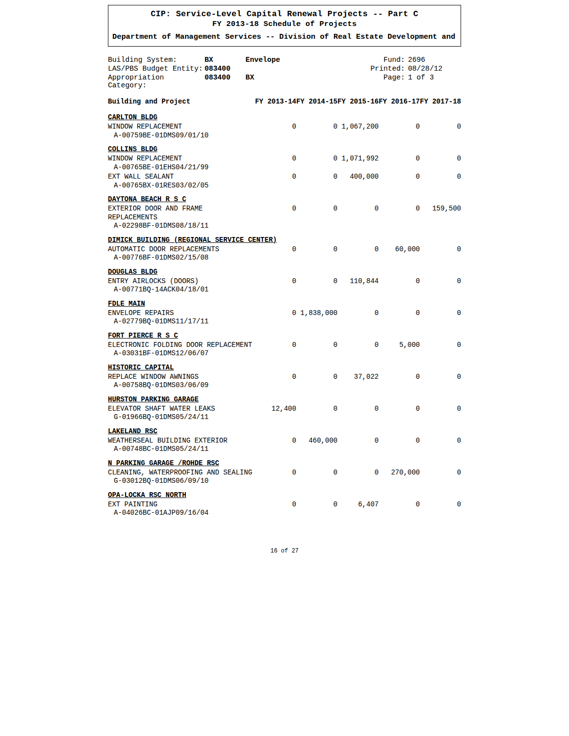CIP: Service-Level Capital Renewal Projects -- Part C
FY 2013-18 Schedule of Projects
Department of Management Services -- Division of Real Estate Development and Management
| Building System: | BX | Envelope | Fund: | 2696 |
| LAS/PBS Budget Entity: | 083400 | | Printed: | 08/28/12 |
| Appropriation Category: | 083400 | BX | Page: | 1 of 3 |
| Building and Project | FY 2013-14 | FY 2014-15 | FY 2015-16 | FY 2016-17 | FY 2017-18 |
| --- | --- | --- | --- | --- | --- |
| CARLTON BLDG |
| WINDOW REPLACEMENT A-00759BE-01DMS09/01/10 | 0 | 0 | 1,067,200 | 0 | 0 |
| COLLINS BLDG |
| WINDOW REPLACEMENT A-00765BE-01EHS04/21/99 | 0 | 0 | 1,071,992 | 0 | 0 |
| EXT WALL SEALANT A-00765BX-01RES03/02/05 | 0 | 0 | 400,000 | 0 | 0 |
| DAYTONA BEACH R S C |
| EXTERIOR DOOR AND FRAME REPLACEMENTS A-02298BF-01DMS08/18/11 | 0 | 0 | 0 | 0 | 159,500 |
| DIMICK BUILDING (REGIONAL SERVICE CENTER) |
| AUTOMATIC DOOR REPLACEMENTS A-00776BF-01DMS02/15/08 | 0 | 0 | 0 | 60,000 | 0 |
| DOUGLAS BLDG |
| ENTRY AIRLOCKS (DOORS) A-00771BQ-14ACK04/18/01 | 0 | 0 | 110,844 | 0 | 0 |
| FDLE MAIN |
| ENVELOPE REPAIRS A-02779BQ-01DMS11/17/11 | 0 | 1,838,000 | 0 | 0 | 0 |
| FORT PIERCE R S C |
| ELECTRONIC FOLDING DOOR REPLACEMENT A-03031BF-01DMS12/06/07 | 0 | 0 | 0 | 5,000 | 0 |
| HISTORIC CAPITAL |
| REPLACE WINDOW AWNINGS A-00758BQ-01DMS03/06/09 | 0 | 0 | 37,022 | 0 | 0 |
| HURSTON PARKING GARAGE |
| ELEVATOR SHAFT WATER LEAKS G-01966BQ-01DMS05/24/11 | 12,400 | 0 | 0 | 0 | 0 |
| LAKELAND RSC |
| WEATHERSEAL BUILDING EXTERIOR A-00748BC-01DMS05/24/11 | 0 | 460,000 | 0 | 0 | 0 |
| N PARKING GARAGE /ROHDE RSC |
| CLEANING, WATERPROOFING AND SEALING G-03012BQ-01DMS06/09/10 | 0 | 0 | 0 | 270,000 | 0 |
| OPA-LOCKA RSC NORTH |
| EXT PAINTING A-04026BC-01AJP09/16/04 | 0 | 0 | 6,407 | 0 | 0 |
16 of 27